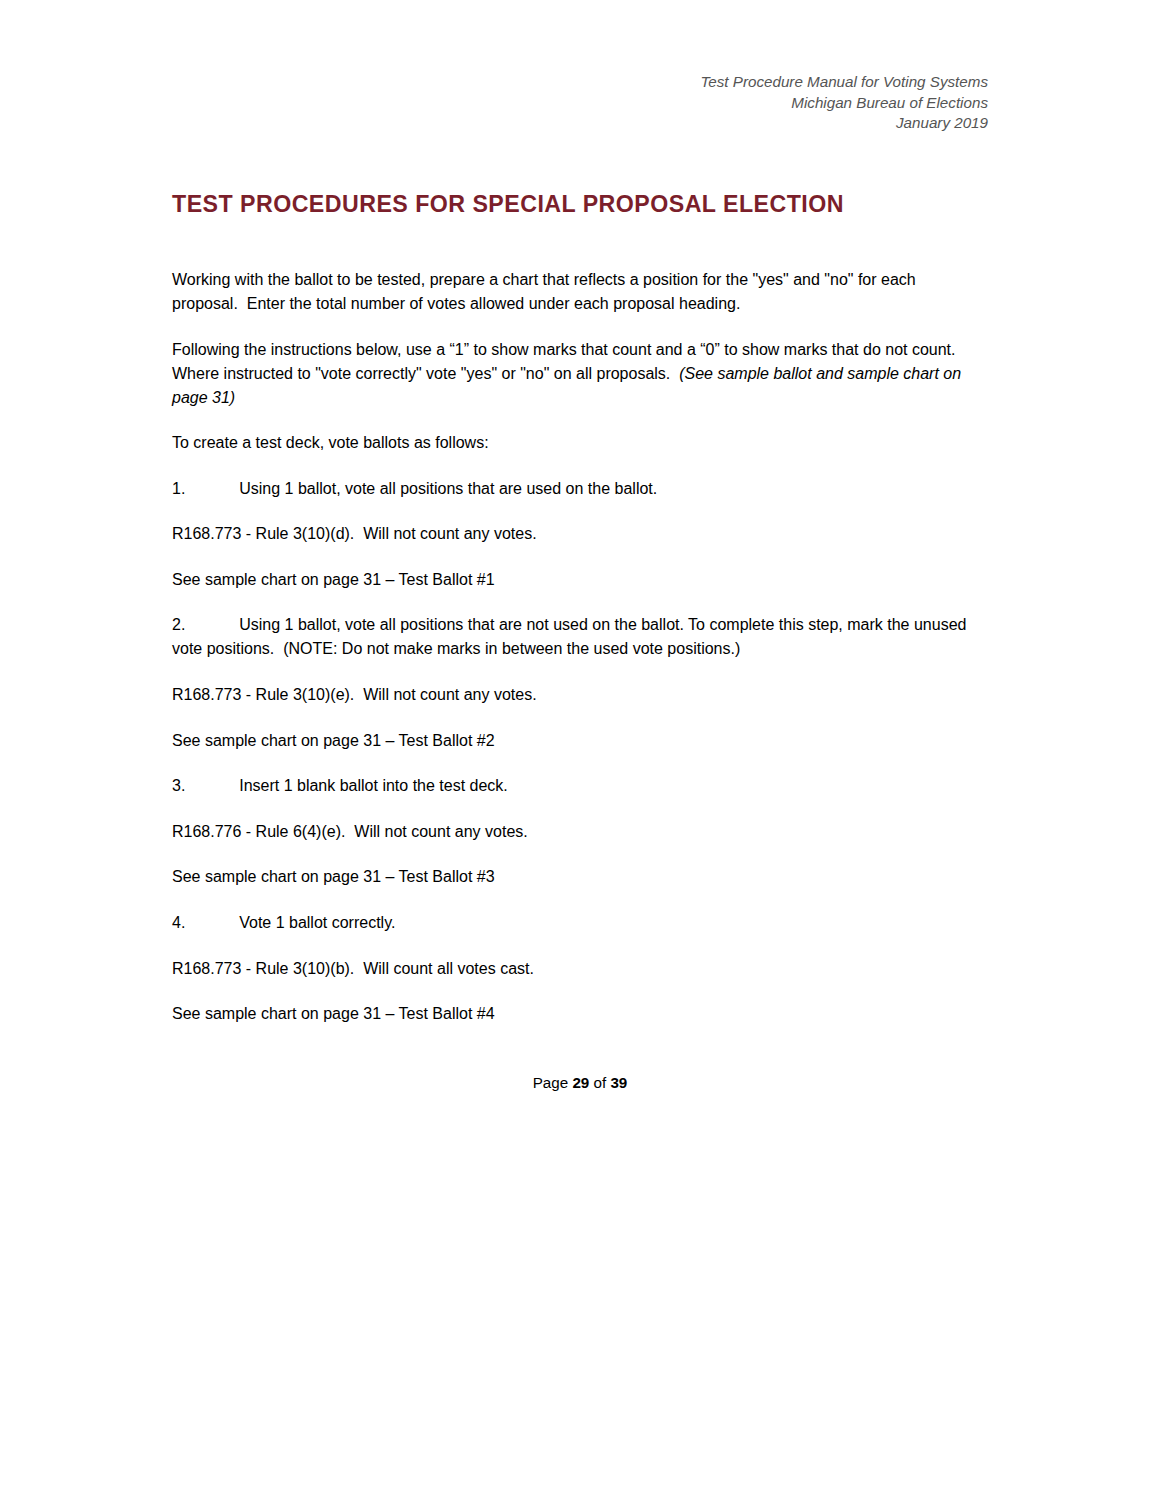Test Procedure Manual for Voting Systems
Michigan Bureau of Elections
January 2019
TEST PROCEDURES FOR SPECIAL PROPOSAL ELECTION
Working with the ballot to be tested, prepare a chart that reflects a position for the "yes" and "no" for each proposal. Enter the total number of votes allowed under each proposal heading.
Following the instructions below, use a “1” to show marks that count and a “0” to show marks that do not count. Where instructed to "vote correctly" vote "yes" or "no" on all proposals. (See sample ballot and sample chart on page 31)
To create a test deck, vote ballots as follows:
1. Using 1 ballot, vote all positions that are used on the ballot.
R168.773 - Rule 3(10)(d). Will not count any votes.
See sample chart on page 31 – Test Ballot #1
2. Using 1 ballot, vote all positions that are not used on the ballot. To complete this step, mark the unused vote positions. (NOTE: Do not make marks in between the used vote positions.)
R168.773 - Rule 3(10)(e). Will not count any votes.
See sample chart on page 31 – Test Ballot #2
3. Insert 1 blank ballot into the test deck.
R168.776 - Rule 6(4)(e). Will not count any votes.
See sample chart on page 31 – Test Ballot #3
4. Vote 1 ballot correctly.
R168.773 - Rule 3(10)(b). Will count all votes cast.
See sample chart on page 31 – Test Ballot #4
Page 29 of 39